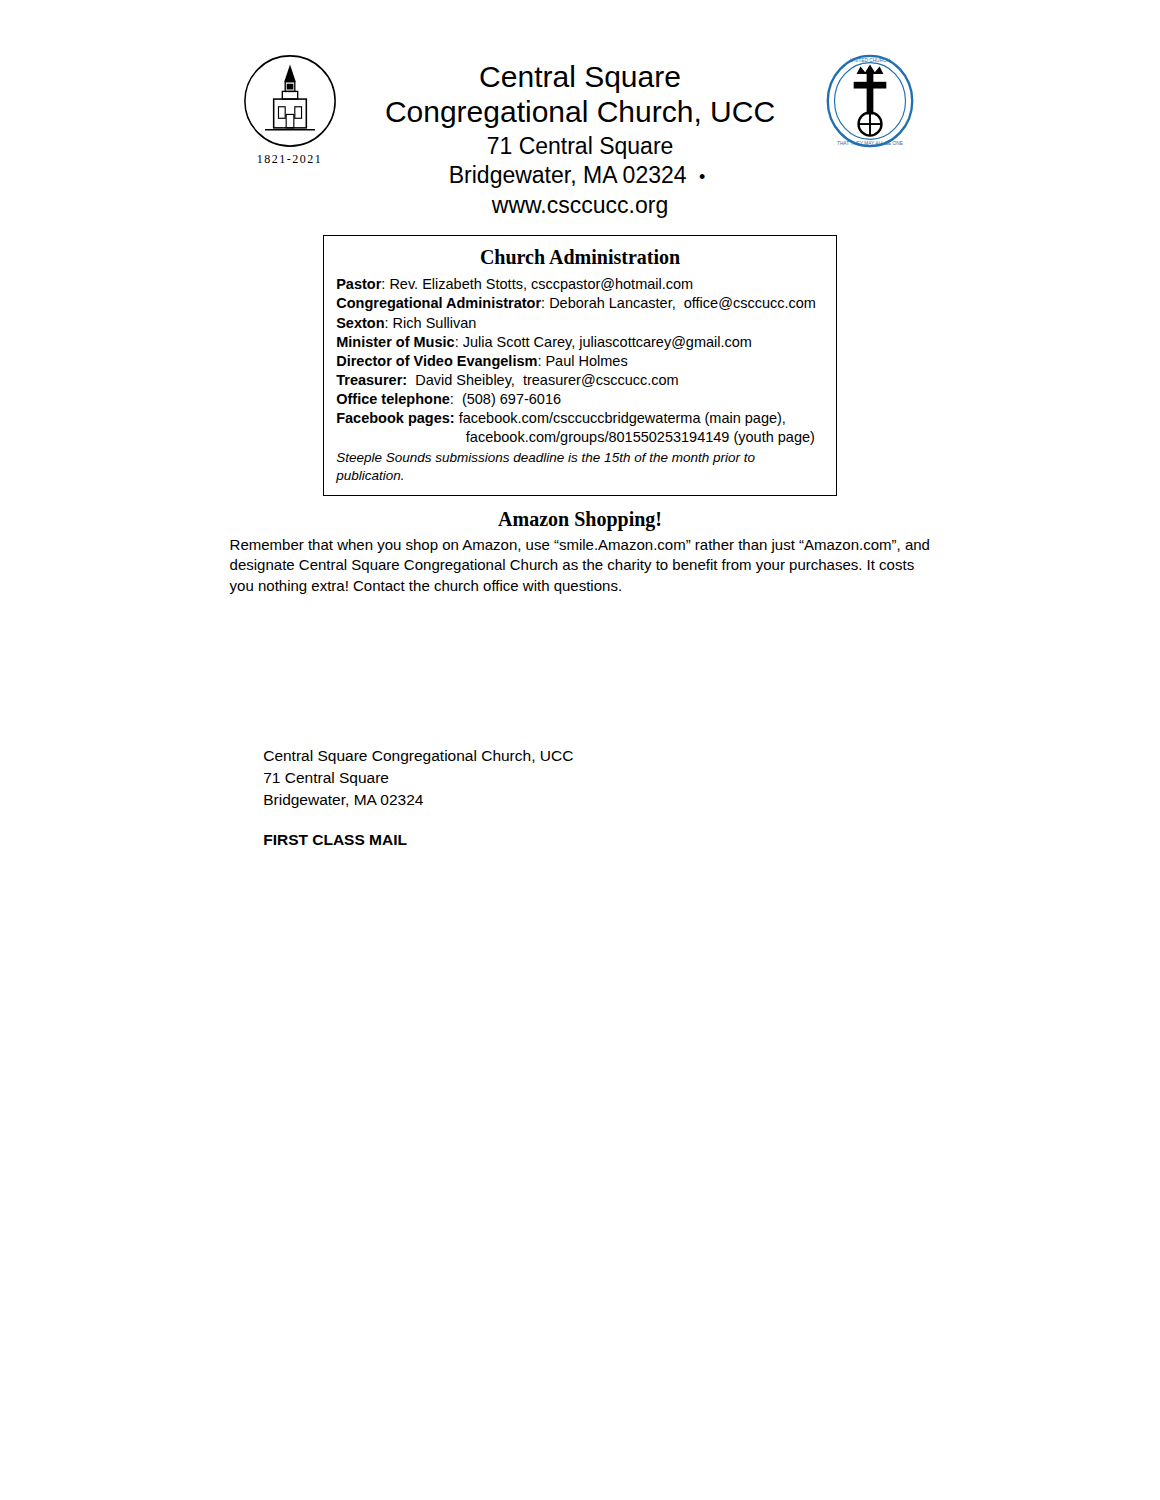1821-2021
Central Square
Congregational Church, UCC
71 Central Square
Bridgewater, MA 02324 • www.csccucc.org
UNITED CHURCH THAT THEY MAY ALL BE ONE
Church Administration
Pastor: Rev. Elizabeth Stotts, csccpastor@hotmail.com
Congregational Administrator: Deborah Lancaster, office@csccucc.com
Sexton: Rich Sullivan
Minister of Music: Julia Scott Carey, juliascottcarey@gmail.com
Director of Video Evangelism: Paul Holmes
Treasurer: David Sheibley, treasurer@csccucc.com
Office telephone: (508) 697-6016
Facebook pages: facebook.com/csccuccbridgewaterma (main page),
facebook.com/groups/801550253194149 (youth page)
Steeple Sounds submissions deadline is the 15th of the month prior to publication.
Amazon Shopping!
Remember that when you shop on Amazon, use “smile.Amazon.com” rather than just “Amazon.com”, and designate Central Square Congregational Church as the charity to benefit from your purchases. It costs you nothing extra! Contact the church office with questions.
Central Square Congregational Church, UCC
71 Central Square
Bridgewater, MA 02324
FIRST CLASS MAIL